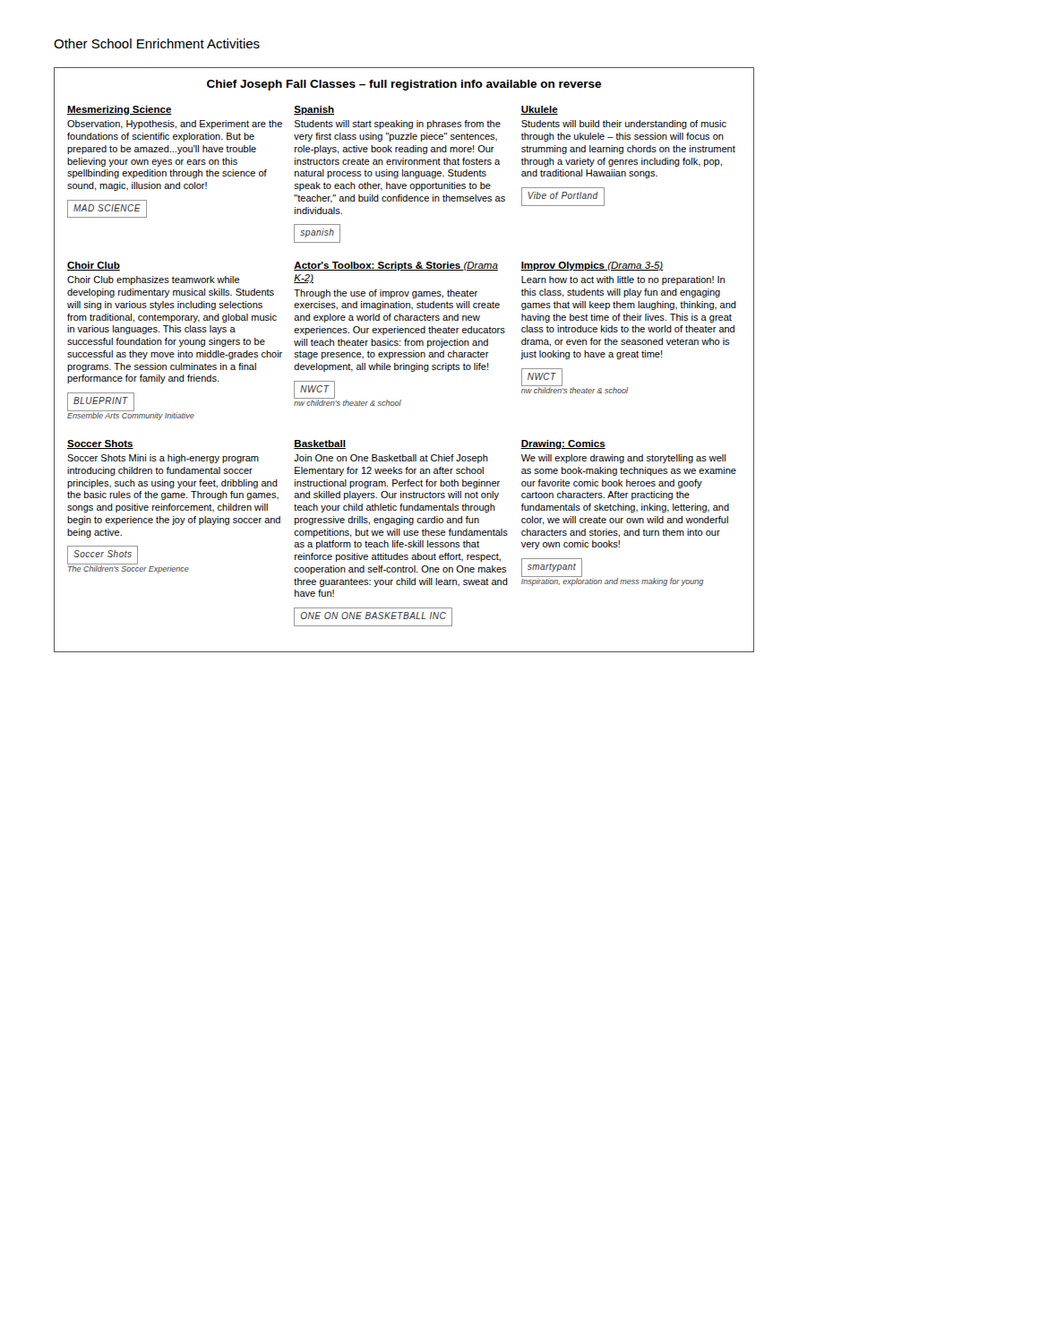Other School Enrichment Activities
Chief Joseph Fall Classes – full registration info available on reverse
| Mesmerizing Science Observation, Hypothesis, and Experiment are the foundations of scientific exploration. But be prepared to be amazed...you'll have trouble believing your own eyes or ears on this spellbinding expedition through the science of sound, magic, illusion and color! MAD SCIENCE | Spanish Students will start speaking in phrases from the very first class using "puzzle piece" sentences, role-plays, active book reading and more! Our instructors create an environment that fosters a natural process to using language. Students speak to each other, have opportunities to be "teacher," and build confidence in themselves as individuals. spanish | Ukulele Students will build their understanding of music through the ukulele – this session will focus on strumming and learning chords on the instrument through a variety of genres including folk, pop, and traditional Hawaiian songs. Vibe of Portland |
| Choir Club Choir Club emphasizes teamwork while developing rudimentary musical skills. Students will sing in various styles including selections from traditional, contemporary, and global music in various languages. This class lays a successful foundation for young singers to be successful as they move into middle-grades choir programs. The session culminates in a final performance for family and friends. BLUEPRINT Ensemble Arts Community Initiative | Actor's Toolbox: Scripts & Stories (Drama K-2) Through the use of improv games, theater exercises, and imagination, students will create and explore a world of characters and new experiences. Our experienced theater educators will teach theater basics: from projection and stage presence, to expression and character development, all while bringing scripts to life! NWCT nw children's theater & school | Improv Olympics (Drama 3-5) Learn how to act with little to no preparation! In this class, students will play fun and engaging games that will keep them laughing, thinking, and having the best time of their lives. This is a great class to introduce kids to the world of theater and drama, or even for the seasoned veteran who is just looking to have a great time! NWCT nw children's theater & school |
| Soccer Shots Soccer Shots Mini is a high-energy program introducing children to fundamental soccer principles, such as using your feet, dribbling and the basic rules of the game. Through fun games, songs and positive reinforcement, children will begin to experience the joy of playing soccer and being active. Soccer Shots The Children's Soccer Experience | Basketball Join One on One Basketball at Chief Joseph Elementary for 12 weeks for an after school instructional program. Perfect for both beginner and skilled players. Our instructors will not only teach your child athletic fundamentals through progressive drills, engaging cardio and fun competitions, but we will use these fundamentals as a platform to teach life-skill lessons that reinforce positive attitudes about effort, respect, cooperation and self-control. One on One makes three guarantees: your child will learn, sweat and have fun! ONE ON ONE BASKETBALL INC | Drawing: Comics We will explore drawing and storytelling as well as some book-making techniques as we examine our favorite comic book heroes and goofy cartoon characters. After practicing the fundamentals of sketching, inking, lettering, and color, we will create our own wild and wonderful characters and stories, and turn them into our very own comic books! smartypant Inspiration, exploration and mess making for young |